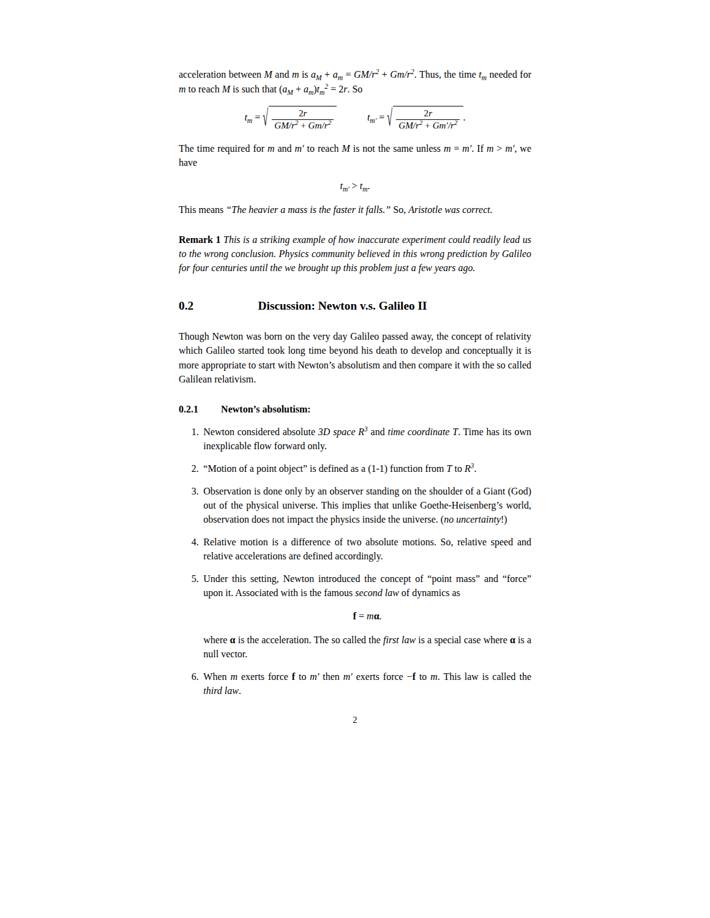acceleration between M and m is aM + am = GM/r2 + Gm/r2. Thus, the time tm needed for m to reach M is such that (aM + am)tm2 = 2r. So
tm = 2r GM/r2 + Gm/r2 tm′ = 2r GM/r2 + Gm′/r2 .
The time required for m and m′ to reach M is not the same unless m = m′. If m > m′, we have
tm′ > tm.
This means “The heavier a mass is the faster it falls.” So, Aristotle was correct.
Remark 1 This is a striking example of how inaccurate experiment could readily lead us to the wrong conclusion. Physics community believed in this wrong prediction by Galileo for four centuries until the we brought up this problem just a few years ago.
0.2 Discussion: Newton v.s. Galileo II
Though Newton was born on the very day Galileo passed away, the concept of relativity which Galileo started took long time beyond his death to develop and conceptually it is more appropriate to start with Newton’s absolutism and then compare it with the so called Galilean relativism.
0.2.1 Newton’s absolutism:
Newton considered absolute 3D space R3 and time coordinate T. Time has its own inexplicable flow forward only.
“Motion of a point object” is defined as a (1-1) function from T to R3.
Observation is done only by an observer standing on the shoulder of a Giant (God) out of the physical universe. This implies that unlike Goethe-Heisenberg’s world, observation does not impact the physics inside the universe. (no uncertainty!)
Relative motion is a difference of two absolute motions. So, relative speed and relative accelerations are defined accordingly.
Under this setting, Newton introduced the concept of “point mass” and “force” upon it. Associated with is the famous second law of dynamics as
f = mα.
where α is the acceleration. The so called the first law is a special case where α is a null vector.
When m exerts force f to m′ then m′ exerts force −f to m. This law is called the third law.
2